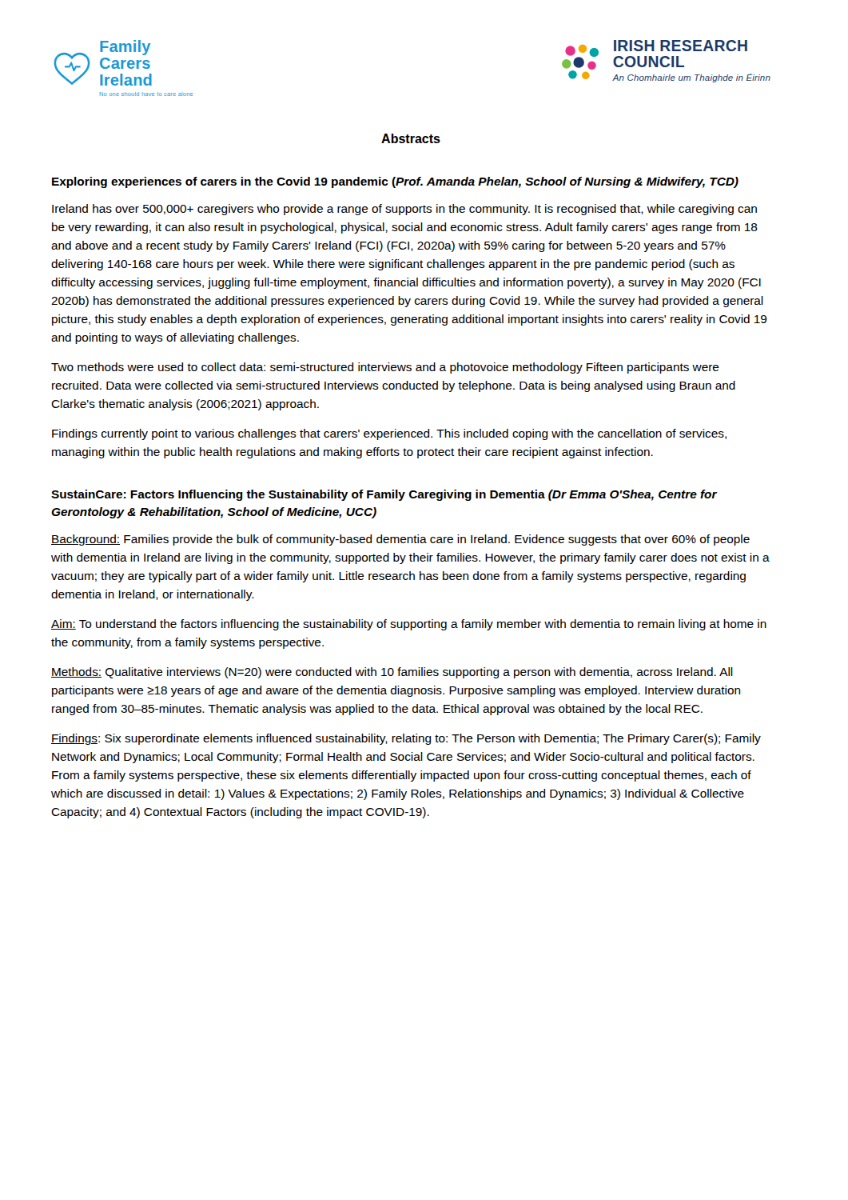Family
Carers
Ireland
No one should have to care alone
IRISH RESEARCH
COUNCIL
An Chomhairle um Thaighde in Éirinn
Abstracts
Exploring experiences of carers in the Covid 19 pandemic (Prof. Amanda Phelan, School of Nursing & Midwifery, TCD)
Ireland has over 500,000+ caregivers who provide a range of supports in the community. It is recognised that, while caregiving can be very rewarding, it can also result in psychological, physical, social and economic stress. Adult family carers' ages range from 18 and above and a recent study by Family Carers' Ireland (FCI) (FCI, 2020a) with 59% caring for between 5-20 years and 57% delivering 140-168 care hours per week. While there were significant challenges apparent in the pre pandemic period (such as difficulty accessing services, juggling full-time employment, financial difficulties and information poverty), a survey in May 2020 (FCI 2020b) has demonstrated the additional pressures experienced by carers during Covid 19. While the survey had provided a general picture, this study enables a depth exploration of experiences, generating additional important insights into carers' reality in Covid 19 and pointing to ways of alleviating challenges.
Two methods were used to collect data: semi-structured interviews and a photovoice methodology Fifteen participants were recruited. Data were collected via semi-structured Interviews conducted by telephone. Data is being analysed using Braun and Clarke's thematic analysis (2006;2021) approach.
Findings currently point to various challenges that carers' experienced. This included coping with the cancellation of services, managing within the public health regulations and making efforts to protect their care recipient against infection.
SustainCare: Factors Influencing the Sustainability of Family Caregiving in Dementia (Dr Emma O'Shea, Centre for Gerontology & Rehabilitation, School of Medicine, UCC)
Background: Families provide the bulk of community-based dementia care in Ireland. Evidence suggests that over 60% of people with dementia in Ireland are living in the community, supported by their families. However, the primary family carer does not exist in a vacuum; they are typically part of a wider family unit. Little research has been done from a family systems perspective, regarding dementia in Ireland, or internationally.
Aim: To understand the factors influencing the sustainability of supporting a family member with dementia to remain living at home in the community, from a family systems perspective.
Methods: Qualitative interviews (N=20) were conducted with 10 families supporting a person with dementia, across Ireland. All participants were ≥18 years of age and aware of the dementia diagnosis. Purposive sampling was employed. Interview duration ranged from 30–85-minutes. Thematic analysis was applied to the data. Ethical approval was obtained by the local REC.
Findings: Six superordinate elements influenced sustainability, relating to: The Person with Dementia; The Primary Carer(s); Family Network and Dynamics; Local Community; Formal Health and Social Care Services; and Wider Socio-cultural and political factors. From a family systems perspective, these six elements differentially impacted upon four cross-cutting conceptual themes, each of which are discussed in detail: 1) Values & Expectations; 2) Family Roles, Relationships and Dynamics; 3) Individual & Collective Capacity; and 4) Contextual Factors (including the impact COVID-19).